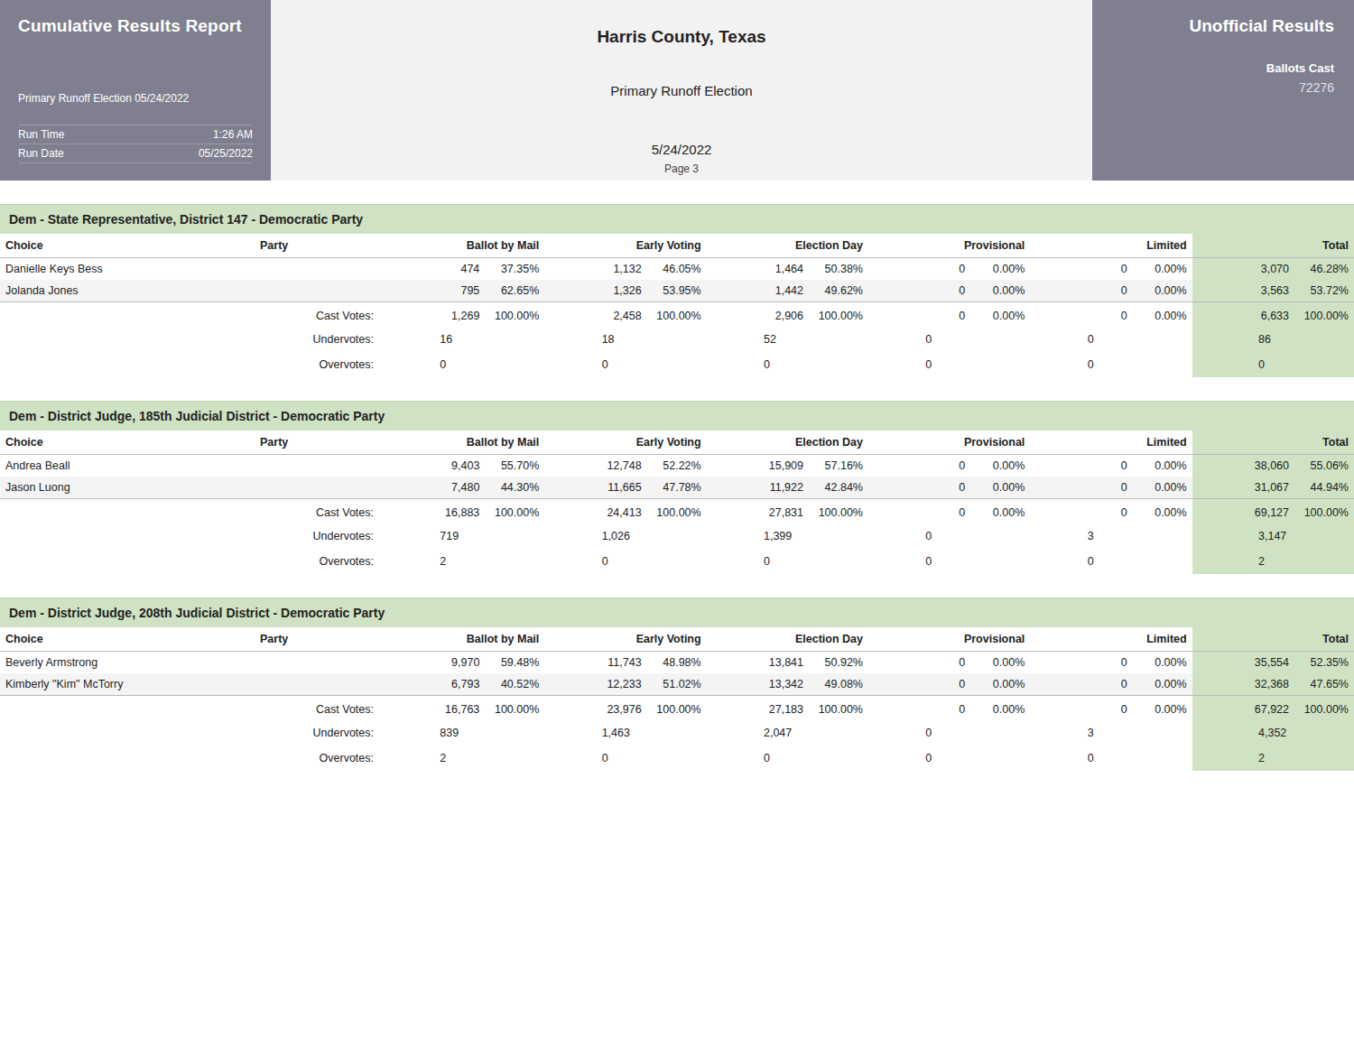Cumulative Results Report
Primary Runoff Election 05/24/2022
Run Time 1:26 AM
Run Date 05/25/2022
Harris County, Texas
Primary Runoff Election
5/24/2022
Page 3
Unofficial Results
Ballots Cast
72276
Dem - State Representative, District 147 - Democratic Party
| Choice | Party | Ballot by Mail | Early Voting | Election Day | Provisional | Limited | Total |
| --- | --- | --- | --- | --- | --- | --- | --- |
| Danielle Keys Bess | | 474 37.35% | 1,132 46.05% | 1,464 50.38% | 0 0.00% | 0 0.00% | 3,070 46.28% |
| Jolanda Jones | | 795 62.65% | 1,326 53.95% | 1,442 49.62% | 0 0.00% | 0 0.00% | 3,563 53.72% |
| | Cast Votes: | 1,269 100.00% | 2,458 100.00% | 2,906 100.00% | 0 0.00% | 0 0.00% | 6,633 100.00% |
| | Undervotes: | 16 | 18 | 52 | 0 | 0 | 86 |
| | Overvotes: | 0 | 0 | 0 | 0 | 0 | 0 |
Dem - District Judge, 185th Judicial District - Democratic Party
| Choice | Party | Ballot by Mail | Early Voting | Election Day | Provisional | Limited | Total |
| --- | --- | --- | --- | --- | --- | --- | --- |
| Andrea Beall | | 9,403 55.70% | 12,748 52.22% | 15,909 57.16% | 0 0.00% | 0 0.00% | 38,060 55.06% |
| Jason Luong | | 7,480 44.30% | 11,665 47.78% | 11,922 42.84% | 0 0.00% | 0 0.00% | 31,067 44.94% |
| | Cast Votes: | 16,883 100.00% | 24,413 100.00% | 27,831 100.00% | 0 0.00% | 0 0.00% | 69,127 100.00% |
| | Undervotes: | 719 | 1,026 | 1,399 | 0 | 3 | 3,147 |
| | Overvotes: | 2 | 0 | 0 | 0 | 0 | 2 |
Dem - District Judge, 208th Judicial District - Democratic Party
| Choice | Party | Ballot by Mail | Early Voting | Election Day | Provisional | Limited | Total |
| --- | --- | --- | --- | --- | --- | --- | --- |
| Beverly Armstrong | | 9,970 59.48% | 11,743 48.98% | 13,841 50.92% | 0 0.00% | 0 0.00% | 35,554 52.35% |
| Kimberly "Kim" McTorry | | 6,793 40.52% | 12,233 51.02% | 13,342 49.08% | 0 0.00% | 0 0.00% | 32,368 47.65% |
| | Cast Votes: | 16,763 100.00% | 23,976 100.00% | 27,183 100.00% | 0 0.00% | 0 0.00% | 67,922 100.00% |
| | Undervotes: | 839 | 1,463 | 2,047 | 0 | 3 | 4,352 |
| | Overvotes: | 2 | 0 | 0 | 0 | 0 | 2 |